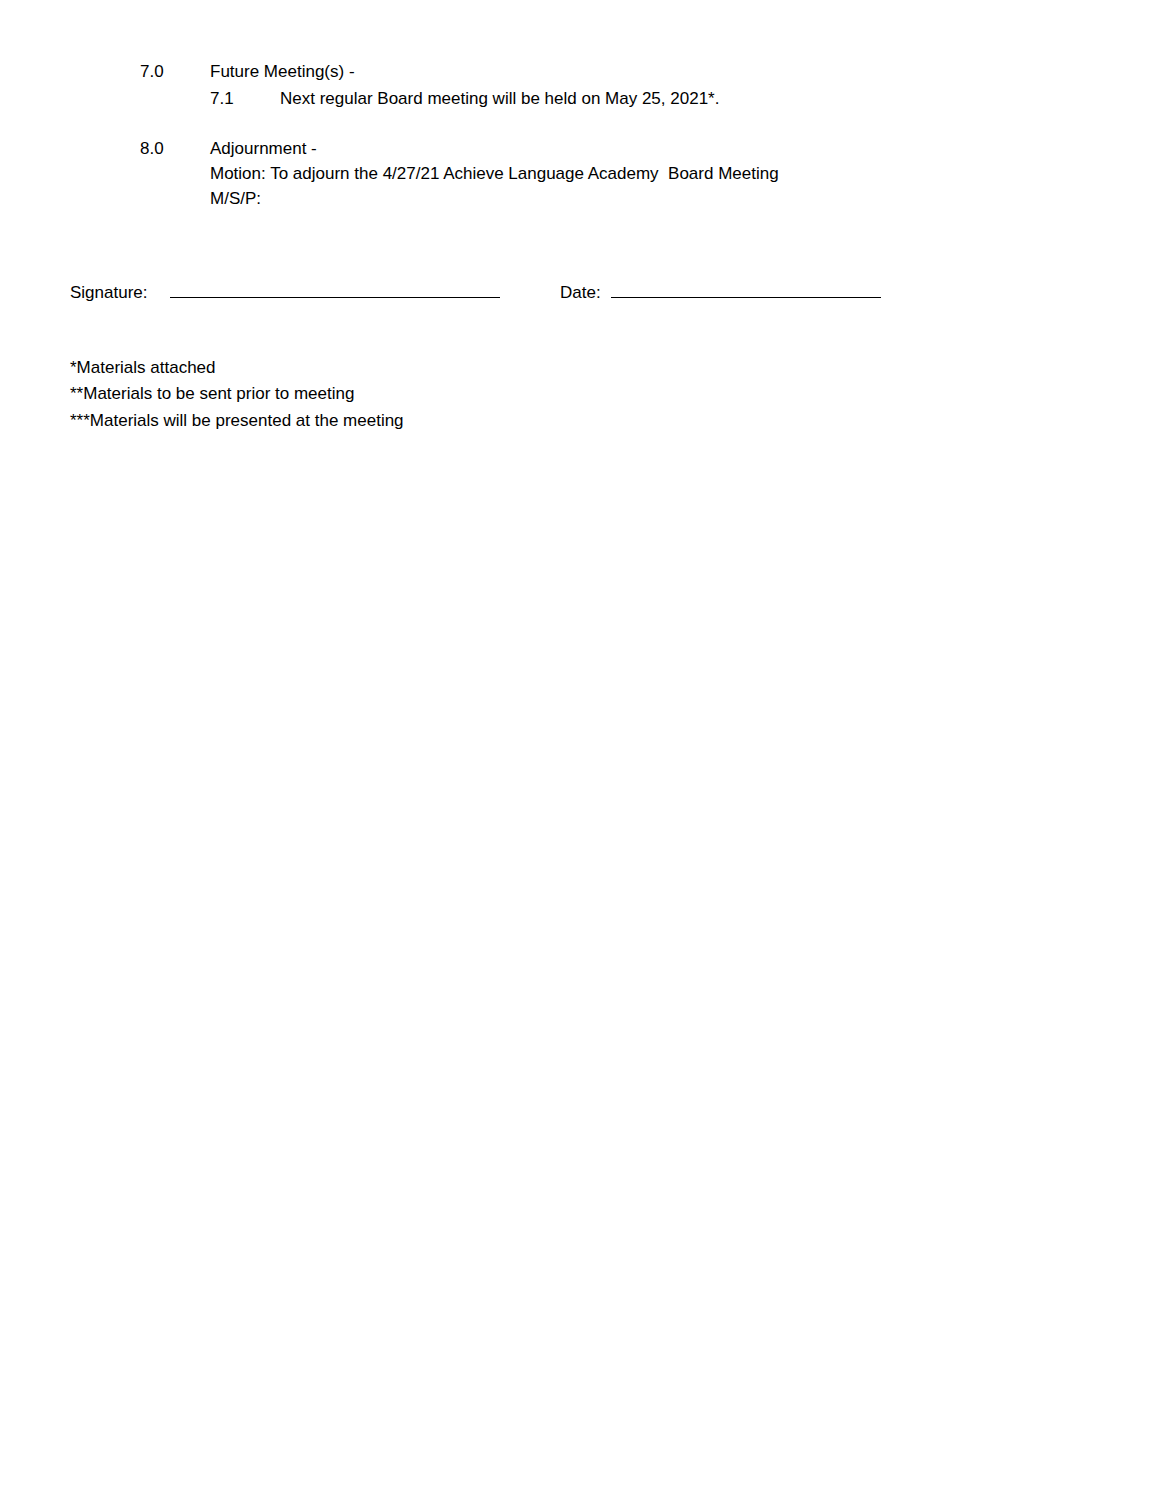7.0
Future Meeting(s) -
7.1
Next regular Board meeting will be held on May 25, 2021*.
8.0
Adjournment -
Motion: To adjourn the 4/27/21 Achieve Language Academy Board Meeting
M/S/P:
Signature: Date:
*Materials attached
**Materials to be sent prior to meeting
***Materials will be presented at the meeting